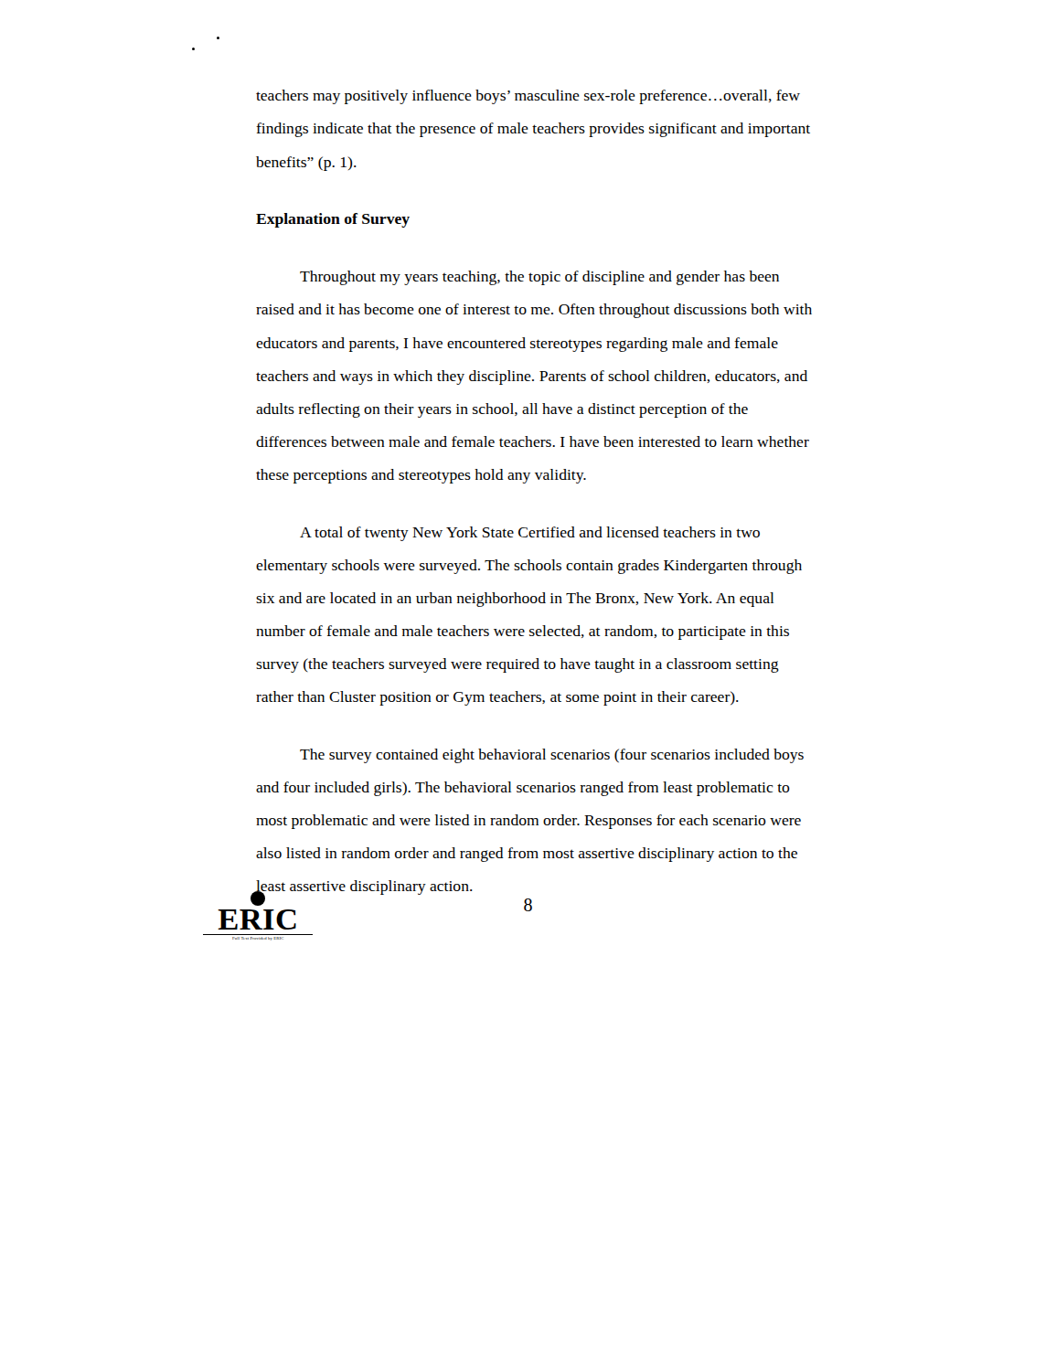teachers may positively influence boys’ masculine sex-role preference…overall, few findings indicate that the presence of male teachers provides significant and important benefits” (p. 1).
Explanation of Survey
Throughout my years teaching, the topic of discipline and gender has been raised and it has become one of interest to me. Often throughout discussions both with educators and parents, I have encountered stereotypes regarding male and female teachers and ways in which they discipline. Parents of school children, educators, and adults reflecting on their years in school, all have a distinct perception of the differences between male and female teachers. I have been interested to learn whether these perceptions and stereotypes hold any validity.
A total of twenty New York State Certified and licensed teachers in two elementary schools were surveyed. The schools contain grades Kindergarten through six and are located in an urban neighborhood in The Bronx, New York. An equal number of female and male teachers were selected, at random, to participate in this survey (the teachers surveyed were required to have taught in a classroom setting rather than Cluster position or Gym teachers, at some point in their career).
The survey contained eight behavioral scenarios (four scenarios included boys and four included girls). The behavioral scenarios ranged from least problematic to most problematic and were listed in random order. Responses for each scenario were also listed in random order and ranged from most assertive disciplinary action to the least assertive disciplinary action.
8
ERIC
Full Text Provided by ERIC